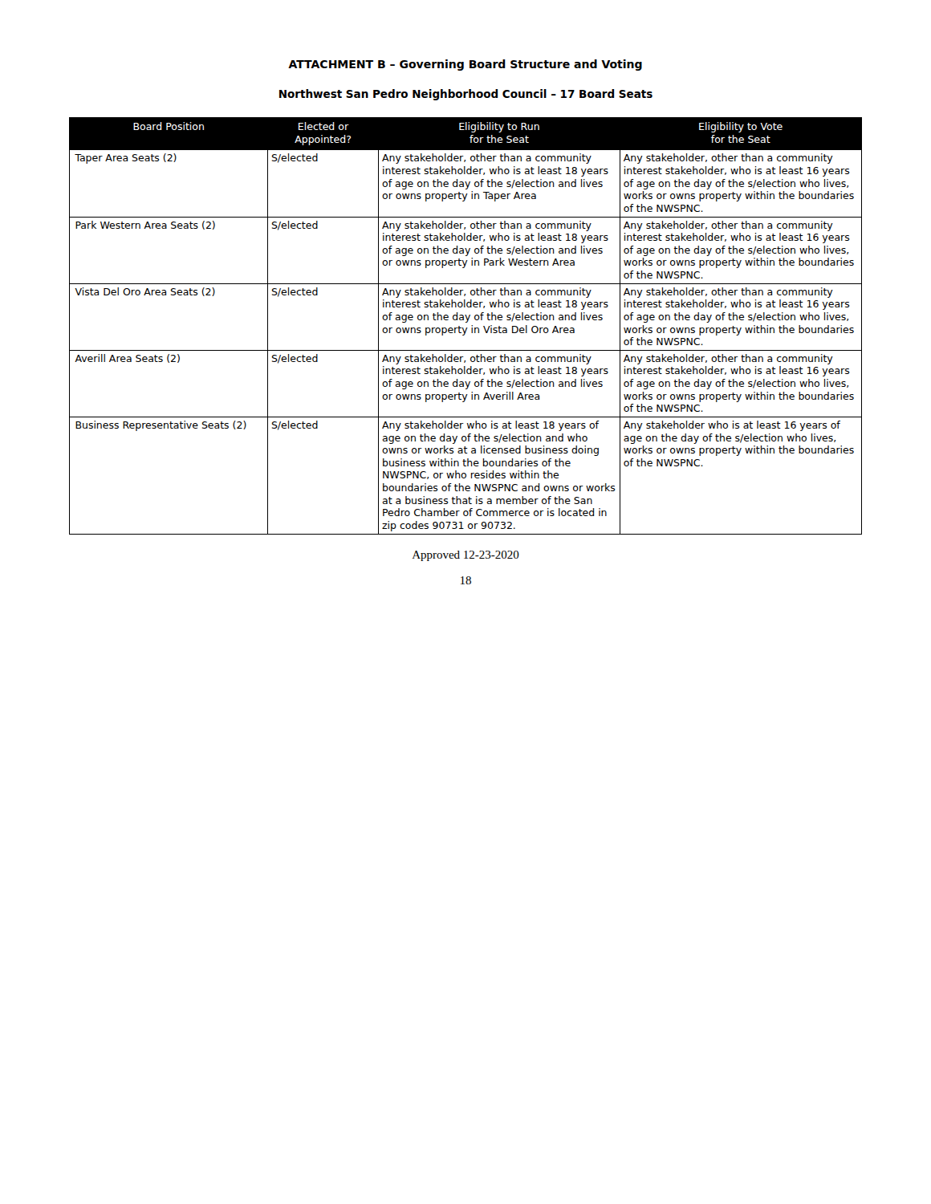ATTACHMENT B – Governing Board Structure and Voting
Northwest San Pedro Neighborhood Council – 17 Board Seats
| Board Position | Elected or Appointed? | Eligibility to Run for the Seat | Eligibility to Vote for the Seat |
| --- | --- | --- | --- |
| Taper Area Seats (2) | S/elected | Any stakeholder, other than a community interest stakeholder, who is at least 18 years of age on the day of the s/election and lives or owns property in Taper Area | Any stakeholder, other than a community interest stakeholder, who is at least 16 years of age on the day of the s/election who lives, works or owns property within the boundaries of the NWSPNC. |
| Park Western Area Seats (2) | S/elected | Any stakeholder, other than a community interest stakeholder, who is at least 18 years of age on the day of the s/election and lives or owns property in Park Western Area | Any stakeholder, other than a community interest stakeholder, who is at least 16 years of age on the day of the s/election who lives, works or owns property within the boundaries of the NWSPNC. |
| Vista Del Oro Area Seats (2) | S/elected | Any stakeholder, other than a community interest stakeholder, who is at least 18 years of age on the day of the s/election and lives or owns property in Vista Del Oro Area | Any stakeholder, other than a community interest stakeholder, who is at least 16 years of age on the day of the s/election who lives, works or owns property within the boundaries of the NWSPNC. |
| Averill Area Seats (2) | S/elected | Any stakeholder, other than a community interest stakeholder, who is at least 18 years of age on the day of the s/election and lives or owns property in Averill Area | Any stakeholder, other than a community interest stakeholder, who is at least 16 years of age on the day of the s/election who lives, works or owns property within the boundaries of the NWSPNC. |
| Business Representative Seats (2) | S/elected | Any stakeholder who is at least 18 years of age on the day of the s/election and who owns or works at a licensed business doing business within the boundaries of the NWSPNC, or who resides within the boundaries of the NWSPNC and owns or works at a business that is a member of the San Pedro Chamber of Commerce or is located in zip codes 90731 or 90732. | Any stakeholder who is at least 16 years of age on the day of the s/election who lives, works or owns property within the boundaries of the NWSPNC. |
Approved 12-23-2020
18